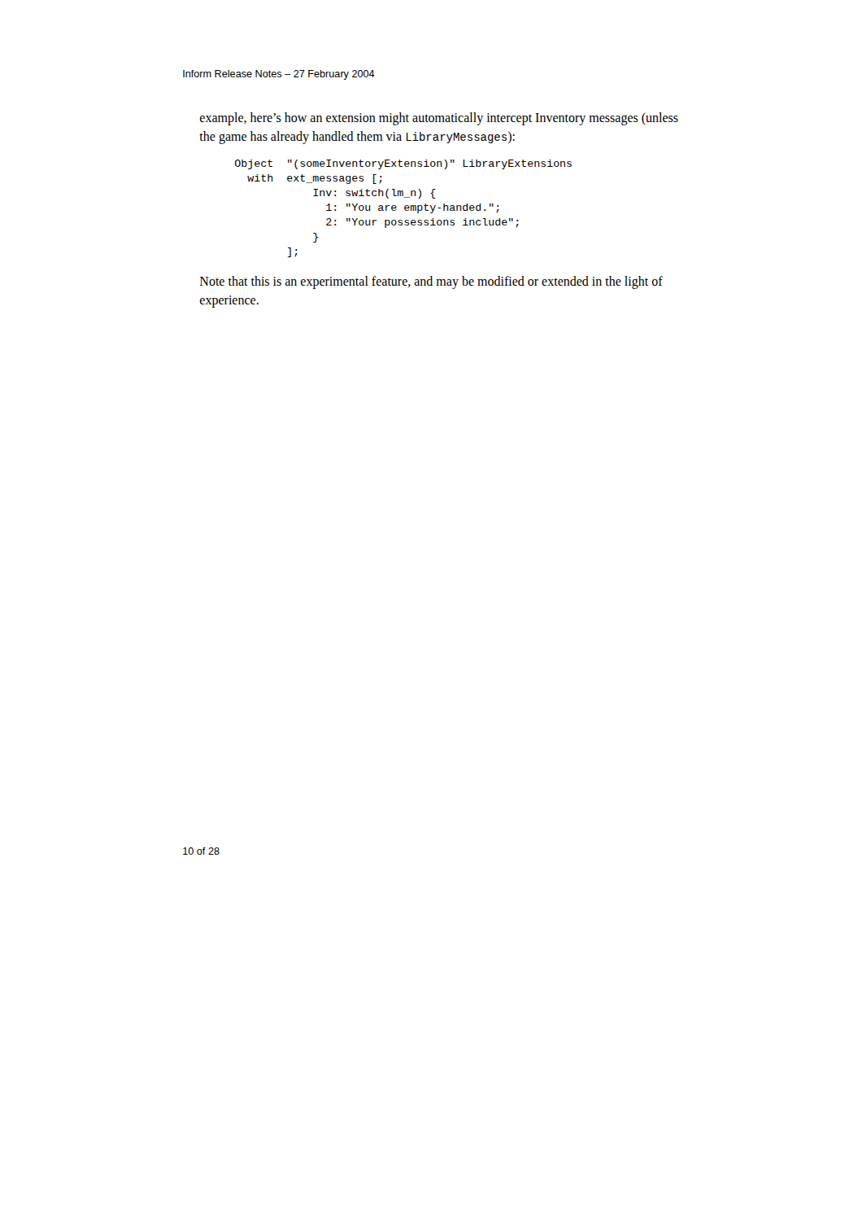Inform Release Notes – 27 February 2004
example, here’s how an extension might automatically intercept Inventory messages (unless the game has already handled them via LibraryMessages):
  Object  "(someInventoryExtension)" LibraryExtensions
    with  ext_messages [;
              Inv: switch(lm_n) {
                1: "You are empty-handed.";
                2: "Your possessions include";
              }
          ];
Note that this is an experimental feature, and may be modified or extended in the light of experience.
10 of 28